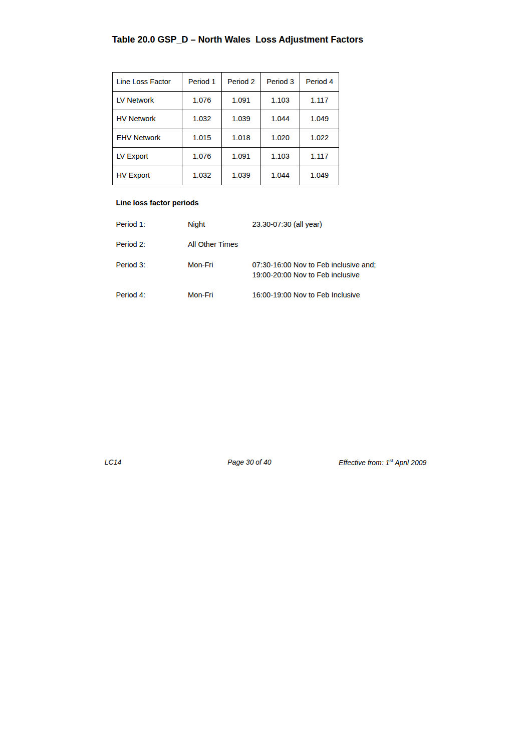Table 20.0 GSP_D – North Wales Loss Adjustment Factors
| Line Loss Factor | Period 1 | Period 2 | Period 3 | Period 4 |
| --- | --- | --- | --- | --- |
| LV Network | 1.076 | 1.091 | 1.103 | 1.117 |
| HV Network | 1.032 | 1.039 | 1.044 | 1.049 |
| EHV Network | 1.015 | 1.018 | 1.020 | 1.022 |
| LV Export | 1.076 | 1.091 | 1.103 | 1.117 |
| HV Export | 1.032 | 1.039 | 1.044 | 1.049 |
Line loss factor periods
| Period 1: | Night | 23.30-07:30 (all year) |
| Period 2: | All Other Times | |
| Period 3: | Mon-Fri | 07:30-16:00 Nov to Feb inclusive and; 19:00-20:00 Nov to Feb inclusive |
| Period 4: | Mon-Fri | 16:00-19:00 Nov to Feb Inclusive |
| LC14 | Page 30 of 40 | Effective from: 1 st April 2009 |